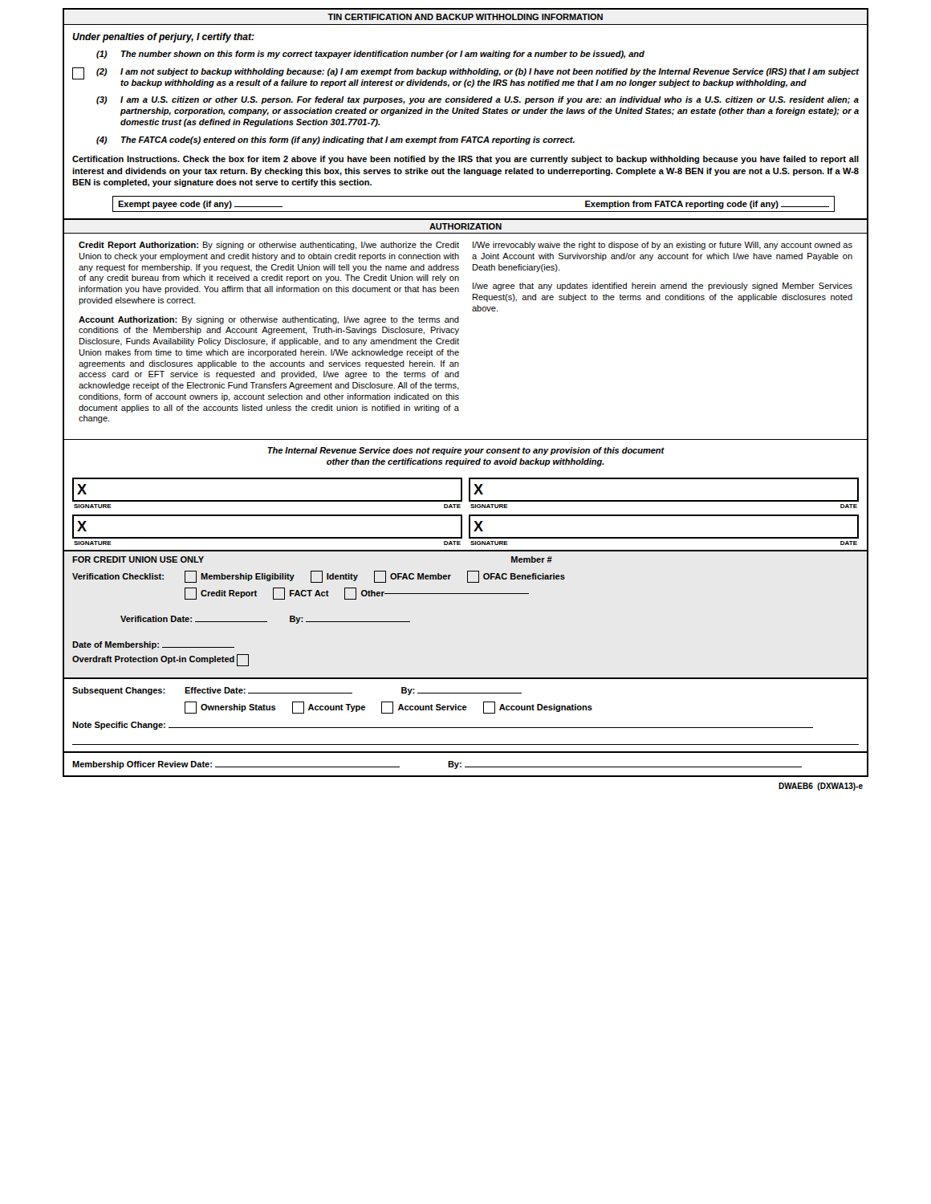TIN CERTIFICATION AND BACKUP WITHHOLDING INFORMATION
Under penalties of perjury, I certify that:
(1)
The number shown on this form is my correct taxpayer identification number (or I am waiting for a number to be issued), and
(2)
I am not subject to backup withholding because: (a) I am exempt from backup withholding, or (b) I have not been notified by the Internal Revenue Service (IRS) that I am subject to backup withholding as a result of a failure to report all interest or dividends, or (c) the IRS has notified me that I am no longer subject to backup withholding, and
(3)
I am a U.S. citizen or other U.S. person. For federal tax purposes, you are considered a U.S. person if you are: an individual who is a U.S. citizen or U.S. resident alien; a partnership, corporation, company, or association created or organized in the United States or under the laws of the United States; an estate (other than a foreign estate); or a domestic trust (as defined in Regulations Section 301.7701-7).
(4)
The FATCA code(s) entered on this form (if any) indicating that I am exempt from FATCA reporting is correct.
Certification Instructions. Check the box for item 2 above if you have been notified by the IRS that you are currently subject to backup withholding because you have failed to report all interest and dividends on your tax return. By checking this box, this serves to strike out the language related to underreporting. Complete a W-8 BEN if you are not a U.S. person. If a W-8 BEN is completed, your signature does not serve to certify this section.
Exempt payee code (if any)
Exemption from FATCA reporting code (if any)
AUTHORIZATION
Credit Report Authorization: By signing or otherwise authenticating, I/we authorize the Credit Union to check your employment and credit history and to obtain credit reports in connection with any request for membership. If you request, the Credit Union will tell you the name and address of any credit bureau from which it received a credit report on you. The Credit Union will rely on information you have provided. You affirm that all information on this document or that has been provided elsewhere is correct.
Account Authorization: By signing or otherwise authenticating, I/we agree to the terms and conditions of the Membership and Account Agreement, Truth-in-Savings Disclosure, Privacy Disclosure, Funds Availability Policy Disclosure, if applicable, and to any amendment the Credit Union makes from time to time which are incorporated herein. I/We acknowledge receipt of the agreements and disclosures applicable to the accounts and services requested herein. If an access card or EFT service is requested and provided, I/we agree to the terms of and acknowledge receipt of the Electronic Fund Transfers Agreement and Disclosure. All of the terms, conditions, form of account owners ip, account selection and other information indicated on this document applies to all of the accounts listed unless the credit union is notified in writing of a change.
I/We irrevocably waive the right to dispose of by an existing or future Will, any account owned as a Joint Account with Survivorship and/or any account for which I/we have named Payable on Death beneficiary(ies).
I/we agree that any updates identified herein amend the previously signed Member Services Request(s), and are subject to the terms and conditions of the applicable disclosures noted above.
The Internal Revenue Service does not require your consent to any provision of this document
other than the certifications required to avoid backup withholding.
X
SIGNATURE DATE
X
SIGNATURE DATE
X
SIGNATURE DATE
X
SIGNATURE DATE
FOR CREDIT UNION USE ONLY Member #
Verification Checklist: Membership Eligibility Identity OFAC Member OFAC Beneficiaries
Credit Report FACT Act Other
Verification Date: By:
Date of Membership:
Overdraft Protection Opt-in Completed
Subsequent Changes: Effective Date: By:
Ownership Status Account Type Account Service Account Designations
Note Specific Change:
Membership Officer Review Date: By:
DWAEB6 (DXWA13)-e